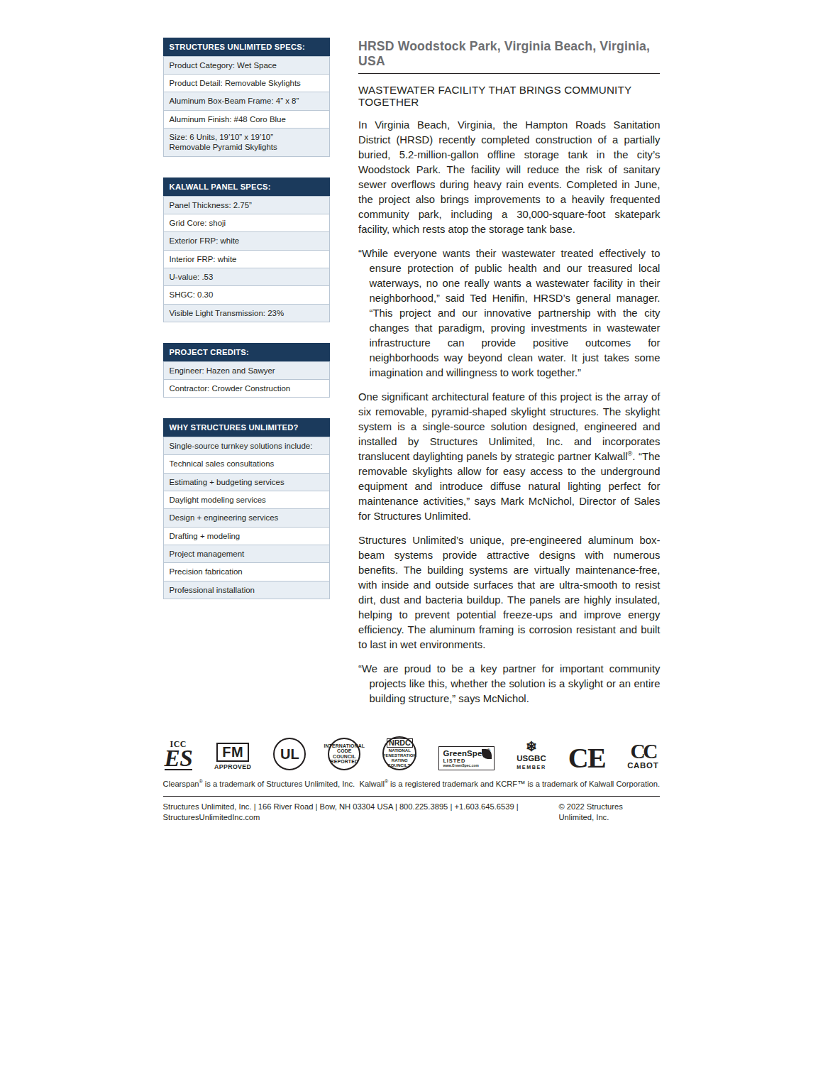STRUCTURES UNLIMITED SPECS:
| Product Category: Wet Space |
| Product Detail: Removable Skylights |
| Aluminum Box-Beam Frame: 4” x 8” |
| Aluminum Finish: #48 Coro Blue |
| Size: 6 Units, 19’10” x 19’10” Removable Pyramid Skylights |
KALWALL PANEL SPECS:
| Panel Thickness: 2.75” |
| Grid Core: shoji |
| Exterior FRP: white |
| Interior FRP: white |
| U-value: .53 |
| SHGC: 0.30 |
| Visible Light Transmission: 23% |
PROJECT CREDITS:
| Engineer: Hazen and Sawyer |
| Contractor: Crowder Construction |
WHY STRUCTURES UNLIMITED?
| Single-source turnkey solutions include: |
| Technical sales consultations |
| Estimating + budgeting services |
| Daylight modeling services |
| Design + engineering services |
| Drafting + modeling |
| Project management |
| Precision fabrication |
| Professional installation |
HRSD Woodstock Park, Virginia Beach, Virginia, USA
WASTEWATER FACILITY THAT BRINGS COMMUNITY TOGETHER
In Virginia Beach, Virginia, the Hampton Roads Sanitation District (HRSD) recently completed construction of a partially buried, 5.2-million-gallon offline storage tank in the city’s Woodstock Park. The facility will reduce the risk of sanitary sewer overflows during heavy rain events. Completed in June, the project also brings improvements to a heavily frequented community park, including a 30,000-square-foot skatepark facility, which rests atop the storage tank base.
“While everyone wants their wastewater treated effectively to ensure protection of public health and our treasured local waterways, no one really wants a wastewater facility in their neighborhood,” said Ted Henifin, HRSD’s general manager. “This project and our innovative partnership with the city changes that paradigm, proving investments in wastewater infrastructure can provide positive outcomes for neighborhoods way beyond clean water. It just takes some imagination and willingness to work together.”
One significant architectural feature of this project is the array of six removable, pyramid-shaped skylight structures. The skylight system is a single-source solution designed, engineered and installed by Structures Unlimited, Inc. and incorporates translucent daylighting panels by strategic partner Kalwall®. “The removable skylights allow for easy access to the underground equipment and introduce diffuse natural lighting perfect for maintenance activities,” says Mark McNichol, Director of Sales for Structures Unlimited.
Structures Unlimited’s unique, pre-engineered aluminum box-beam systems provide attractive designs with numerous benefits. The building systems are virtually maintenance-free, with inside and outside surfaces that are ultra-smooth to resist dirt, dust and bacteria buildup. The panels are highly insulated, helping to prevent potential freeze-ups and improve energy efficiency. The aluminum framing is corrosion resistant and built to last in wet environments.
“We are proud to be a key partner for important community projects like this, whether the solution is a skylight or an entire building structure,” says McNichol.
ICC
ES
FM
APPROVED
UL
INTERNATIONAL
CODE
COUNCIL
REPORTED
NRDC
NATIONAL FENESTRATION
RATING COUNCIL™
GreenSpec®
LISTED
www.GreenSpec.com
❄
USGBC
MEMBER
CE
CC
CABOT
Clearspan® is a trademark of Structures Unlimited, Inc. Kalwall® is a registered trademark and KCRF™ is a trademark of Kalwall Corporation.
Structures Unlimited, Inc. | 166 River Road | Bow, NH 03304 USA | 800.225.3895 | +1.603.645.6539 | StructuresUnlimitedInc.com © 2022 Structures Unlimited, Inc.